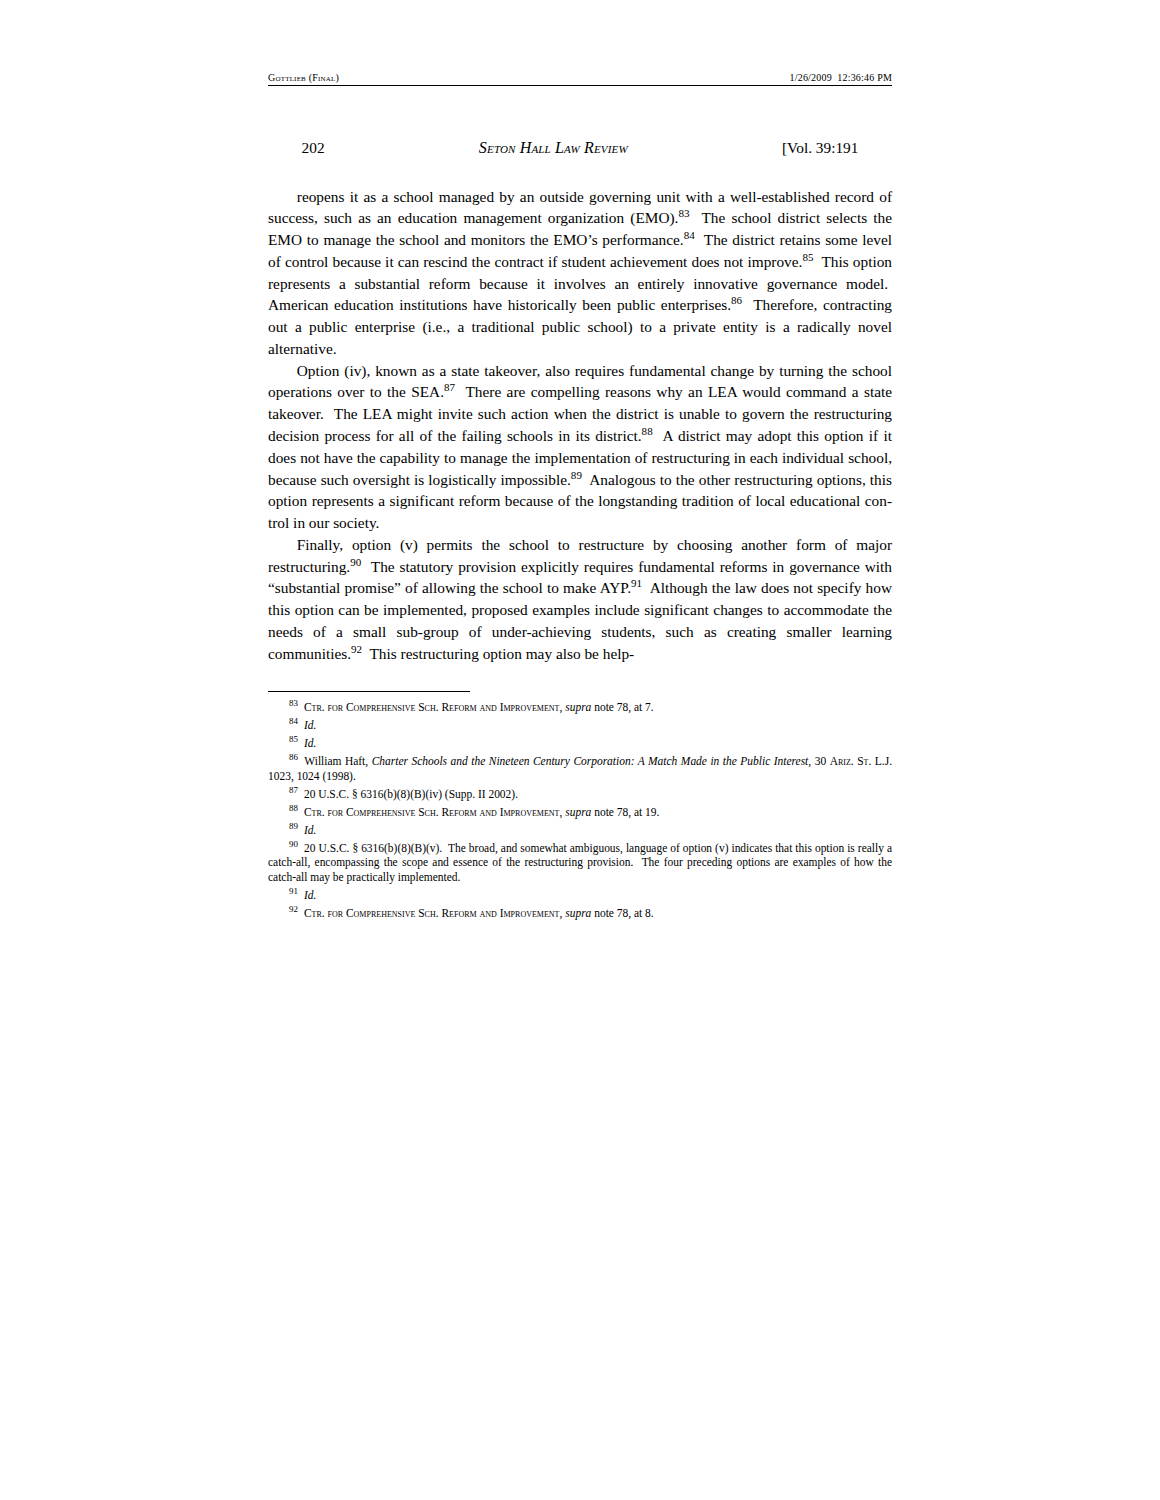Gottlieb (Final) 1/26/2009 12:36:46 PM
202 Seton Hall Law Review [Vol. 39:191
reopens it as a school managed by an outside governing unit with a well-established record of success, such as an education management organization (EMO).83 The school district selects the EMO to manage the school and monitors the EMO’s performance.84 The district retains some level of control because it can rescind the contract if student achievement does not improve.85 This option represents a substantial reform because it involves an entirely innovative governance model. American education institutions have historically been public enterprises.86 Therefore, contracting out a public enterprise (i.e., a traditional public school) to a private entity is a radically novel alternative.
Option (iv), known as a state takeover, also requires fundamental change by turning the school operations over to the SEA.87 There are compelling reasons why an LEA would command a state takeover. The LEA might invite such action when the district is unable to govern the restructuring decision process for all of the failing schools in its district.88 A district may adopt this option if it does not have the capability to manage the implementation of restructuring in each individual school, because such oversight is logistically impossible.89 Analogous to the other restructuring options, this option represents a significant reform because of the longstanding tradition of local educational control in our society.
Finally, option (v) permits the school to restructure by choosing another form of major restructuring.90 The statutory provision explicitly requires fundamental reforms in governance with “substantial promise” of allowing the school to make AYP.91 Although the law does not specify how this option can be implemented, proposed examples include significant changes to accommodate the needs of a small sub-group of under-achieving students, such as creating smaller learning communities.92 This restructuring option may also be help-
83 Ctr. for Comprehensive Sch. Reform and Improvement, supra note 78, at 7. 84 Id. 85 Id. 86 William Haft, Charter Schools and the Nineteen Century Corporation: A Match Made in the Public Interest, 30 Ariz. St. L.J. 1023, 1024 (1998). 87 20 U.S.C. § 6316(b)(8)(B)(iv) (Supp. II 2002). 88 Ctr. for Comprehensive Sch. Reform and Improvement, supra note 78, at 19. 89 Id. 90 20 U.S.C. § 6316(b)(8)(B)(v). The broad, and somewhat ambiguous, language of option (v) indicates that this option is really a catch-all, encompassing the scope and essence of the restructuring provision. The four preceding options are examples of how the catch-all may be practically implemented. 91 Id. 92 Ctr. for Comprehensive Sch. Reform and Improvement, supra note 78, at 8.